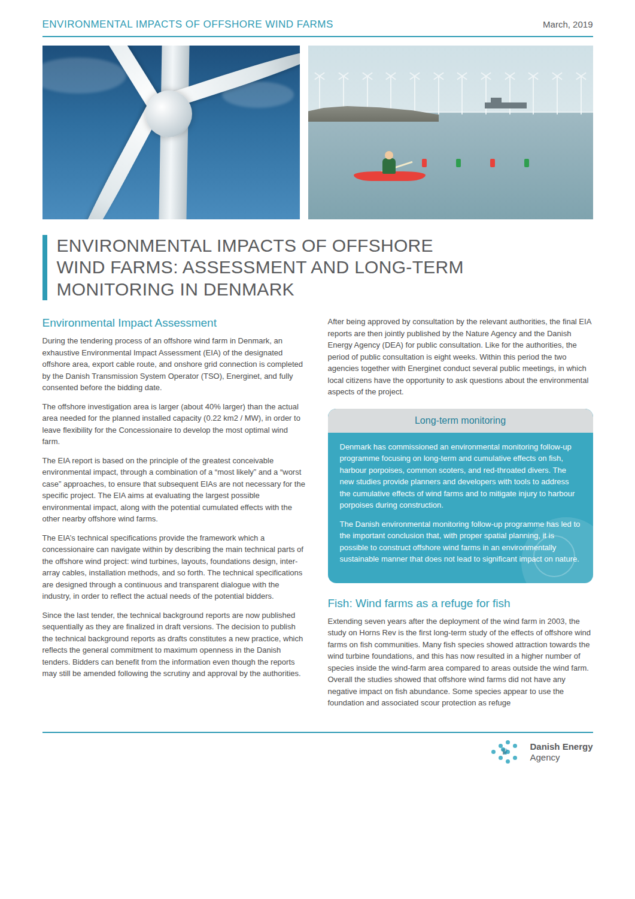Environmental Impacts of Offshore Wind Farms
March, 2019
Environmental impacts of offshore
wind farms: assessment and long-term
monitoring in Denmark
Environmental Impact Assessment
During the tendering process of an offshore wind farm in Denmark, an exhaustive Environmental Impact Assessment (EIA) of the designated offshore area, export cable route, and onshore grid connection is completed by the Danish Transmission System Operator (TSO), Energinet, and fully consented before the bidding date.
The offshore investigation area is larger (about 40% larger) than the actual area needed for the planned installed capacity (0.22 km2 / MW), in order to leave flexibility for the Concessionaire to develop the most optimal wind farm.
The EIA report is based on the principle of the greatest conceivable environmental impact, through a combination of a “most likely” and a “worst case” approaches, to ensure that subsequent EIAs are not necessary for the specific project. The EIA aims at evaluating the largest possible environmental impact, along with the potential cumulated effects with the other nearby offshore wind farms.
The EIA’s technical specifications provide the framework which a concessionaire can navigate within by describing the main technical parts of the offshore wind project: wind turbines, layouts, foundations design, inter-array cables, installation methods, and so forth. The technical specifications are designed through a continuous and transparent dialogue with the industry, in order to reflect the actual needs of the potential bidders.
Since the last tender, the technical background reports are now published sequentially as they are finalized in draft versions. The decision to publish the technical background reports as drafts constitutes a new practice, which reflects the general commitment to maximum openness in the Danish tenders. Bidders can benefit from the information even though the reports may still be amended following the scrutiny and approval by the authorities.
After being approved by consultation by the relevant authorities, the final EIA reports are then jointly published by the Nature Agency and the Danish Energy Agency (DEA) for public consultation. Like for the authorities, the period of public consultation is eight weeks. Within this period the two agencies together with Energinet conduct several public meetings, in which local citizens have the opportunity to ask questions about the environmental aspects of the project.
Long-term monitoring
Denmark has commissioned an environmental monitoring follow-up programme focusing on long-term and cumulative effects on fish, harbour porpoises, common scoters, and red-throated divers. The new studies provide planners and developers with tools to address the cumulative effects of wind farms and to mitigate injury to harbour porpoises during construction.
The Danish environmental monitoring follow-up programme has led to the important conclusion that, with proper spatial planning, it is possible to construct offshore wind farms in an environmentally sustainable manner that does not lead to significant impact on nature.
Fish: Wind farms as a refuge for fish
Extending seven years after the deployment of the wind farm in 2003, the study on Horns Rev is the first long-term study of the effects of offshore wind farms on fish communities. Many fish species showed attraction towards the wind turbine foundations, and this has now resulted in a higher number of species inside the wind-farm area compared to areas outside the wind farm. Overall the studies showed that offshore wind farms did not have any negative impact on fish abundance. Some species appear to use the foundation and associated scour protection as refuge
♛
Danish Energy Agency